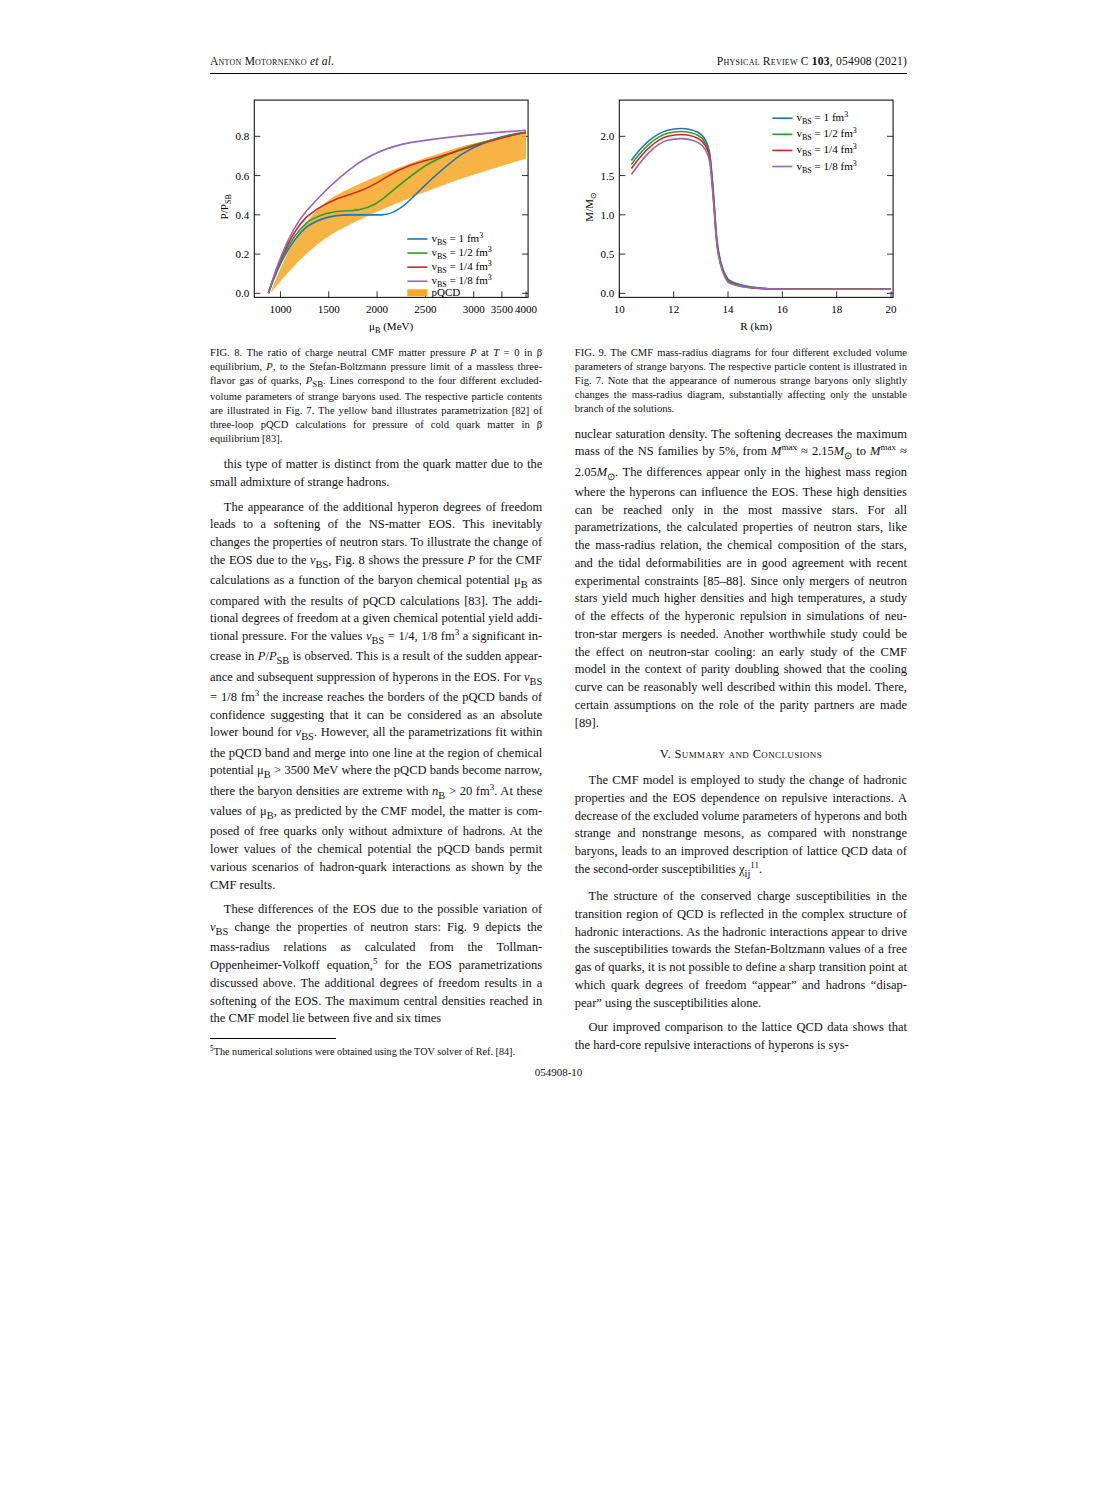Anton Motornenko et al.
Physical Review C 103, 054908 (2021)
0.0 0.2 0.4 0.6 0.8 1000 1500 2000 2500 3000 3500 4000 P/PSB μB (MeV) vBS = 1 fm3 vBS = 1/2 fm3 vBS = 1/4 fm3 vBS = 1/8 fm3 pQCD
FIG. 8. The ratio of charge neutral CMF matter pressure P at T = 0 in β equilibrium, P, to the Stefan-Boltzmann pressure limit of a massless three-flavor gas of quarks, PSB. Lines correspond to the four different excluded-volume parameters of strange baryons used. The respective particle contents are illustrated in Fig. 7. The yellow band illustrates parametrization [82] of three-loop pQCD calculations for pressure of cold quark matter in β equilibrium [83].
this type of matter is distinct from the quark matter due to the small admixture of strange hadrons.
The appearance of the additional hyperon degrees of freedom leads to a softening of the NS-matter EOS. This inevitably changes the properties of neutron stars. To illustrate the change of the EOS due to the vBS, Fig. 8 shows the pressure P for the CMF calculations as a function of the baryon chemical potential μB as compared with the results of pQCD calculations [83]. The additional degrees of freedom at a given chemical potential yield additional pressure. For the values vBS = 1/4, 1/8 fm3 a significant increase in P/PSB is observed. This is a result of the sudden appearance and subsequent suppression of hyperons in the EOS. For vBS = 1/8 fm3 the increase reaches the borders of the pQCD bands of confidence suggesting that it can be considered as an absolute lower bound for vBS. However, all the parametrizations fit within the pQCD band and merge into one line at the region of chemical potential μB > 3500 MeV where the pQCD bands become narrow, there the baryon densities are extreme with nB > 20 fm3. At these values of μB, as predicted by the CMF model, the matter is composed of free quarks only without admixture of hadrons. At the lower values of the chemical potential the pQCD bands permit various scenarios of hadron-quark interactions as shown by the CMF results.
These differences of the EOS due to the possible variation of vBS change the properties of neutron stars: Fig. 9 depicts the mass-radius relations as calculated from the Tollman-Oppenheimer-Volkoff equation,5 for the EOS parametrizations discussed above. The additional degrees of freedom results in a softening of the EOS. The maximum central densities reached in the CMF model lie between five and six times
5The numerical solutions were obtained using the TOV solver of Ref. [84].
0.0 0.5 1.0 1.5 2.0 10 12 14 16 18 20 M/M⊙ R (km) vBS = 1 fm3 vBS = 1/2 fm3 vBS = 1/4 fm3 vBS = 1/8 fm3
FIG. 9. The CMF mass-radius diagrams for four different excluded volume parameters of strange baryons. The respective particle content is illustrated in Fig. 7. Note that the appearance of numerous strange baryons only slightly changes the mass-radius diagram, substantially affecting only the unstable branch of the solutions.
nuclear saturation density. The softening decreases the maximum mass of the NS families by 5%, from Mmax ≈ 2.15M⊙ to Mmax ≈ 2.05M⊙. The differences appear only in the highest mass region where the hyperons can influence the EOS. These high densities can be reached only in the most massive stars. For all parametrizations, the calculated properties of neutron stars, like the mass-radius relation, the chemical composition of the stars, and the tidal deformabilities are in good agreement with recent experimental constraints [85–88]. Since only mergers of neutron stars yield much higher densities and high temperatures, a study of the effects of the hyperonic repulsion in simulations of neutron-star mergers is needed. Another worthwhile study could be the effect on neutron-star cooling: an early study of the CMF model in the context of parity doubling showed that the cooling curve can be reasonably well described within this model. There, certain assumptions on the role of the parity partners are made [89].
V. Summary and Conclusions
The CMF model is employed to study the change of hadronic properties and the EOS dependence on repulsive interactions. A decrease of the excluded volume parameters of hyperons and both strange and nonstrange mesons, as compared with nonstrange baryons, leads to an improved description of lattice QCD data of the second-order susceptibilities χij11.
The structure of the conserved charge susceptibilities in the transition region of QCD is reflected in the complex structure of hadronic interactions. As the hadronic interactions appear to drive the susceptibilities towards the Stefan-Boltzmann values of a free gas of quarks, it is not possible to define a sharp transition point at which quark degrees of freedom “appear” and hadrons “disappear” using the susceptibilities alone.
Our improved comparison to the lattice QCD data shows that the hard-core repulsive interactions of hyperons is sys-
054908-10